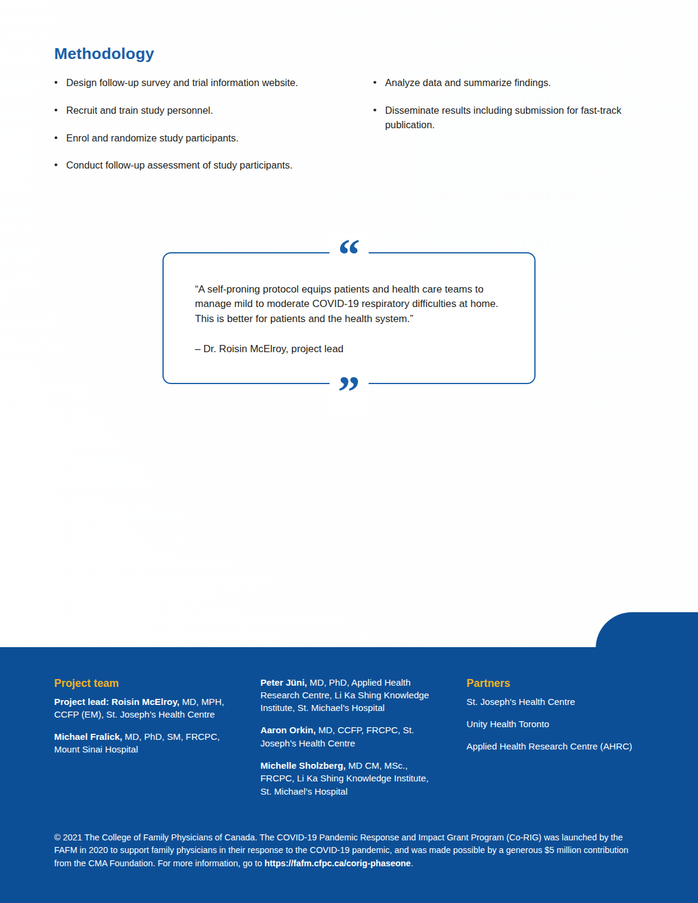Methodology
Design follow-up survey and trial information website.
Recruit and train study personnel.
Enrol and randomize study participants.
Conduct follow-up assessment of study participants.
Analyze data and summarize findings.
Disseminate results including submission for fast-track publication.
“
“A self-proning protocol equips patients and health care teams to manage mild to moderate COVID-19 respiratory difficulties at home. This is better for patients and the health system.”
– Dr. Roisin McElroy, project lead
”
Project team
Project lead: Roisin McElroy, MD, MPH, CCFP (EM), St. Joseph’s Health Centre
Michael Fralick, MD, PhD, SM, FRCPC, Mount Sinai Hospital
Peter Jüni, MD, PhD, Applied Health Research Centre, Li Ka Shing Knowledge Institute, St. Michael’s Hospital
Aaron Orkin, MD, CCFP, FRCPC, St. Joseph’s Health Centre
Michelle Sholzberg, MD CM, MSc., FRCPC, Li Ka Shing Knowledge Institute, St. Michael’s Hospital
Partners
St. Joseph’s Health Centre
Unity Health Toronto
Applied Health Research Centre (AHRC)
© 2021 The College of Family Physicians of Canada. The COVID-19 Pandemic Response and Impact Grant Program (Co-RIG) was launched by the FAFM in 2020 to support family physicians in their response to the COVID-19 pandemic, and was made possible by a generous $5 million contribution from the CMA Foundation. For more information, go to https://fafm.cfpc.ca/corig-phaseone.